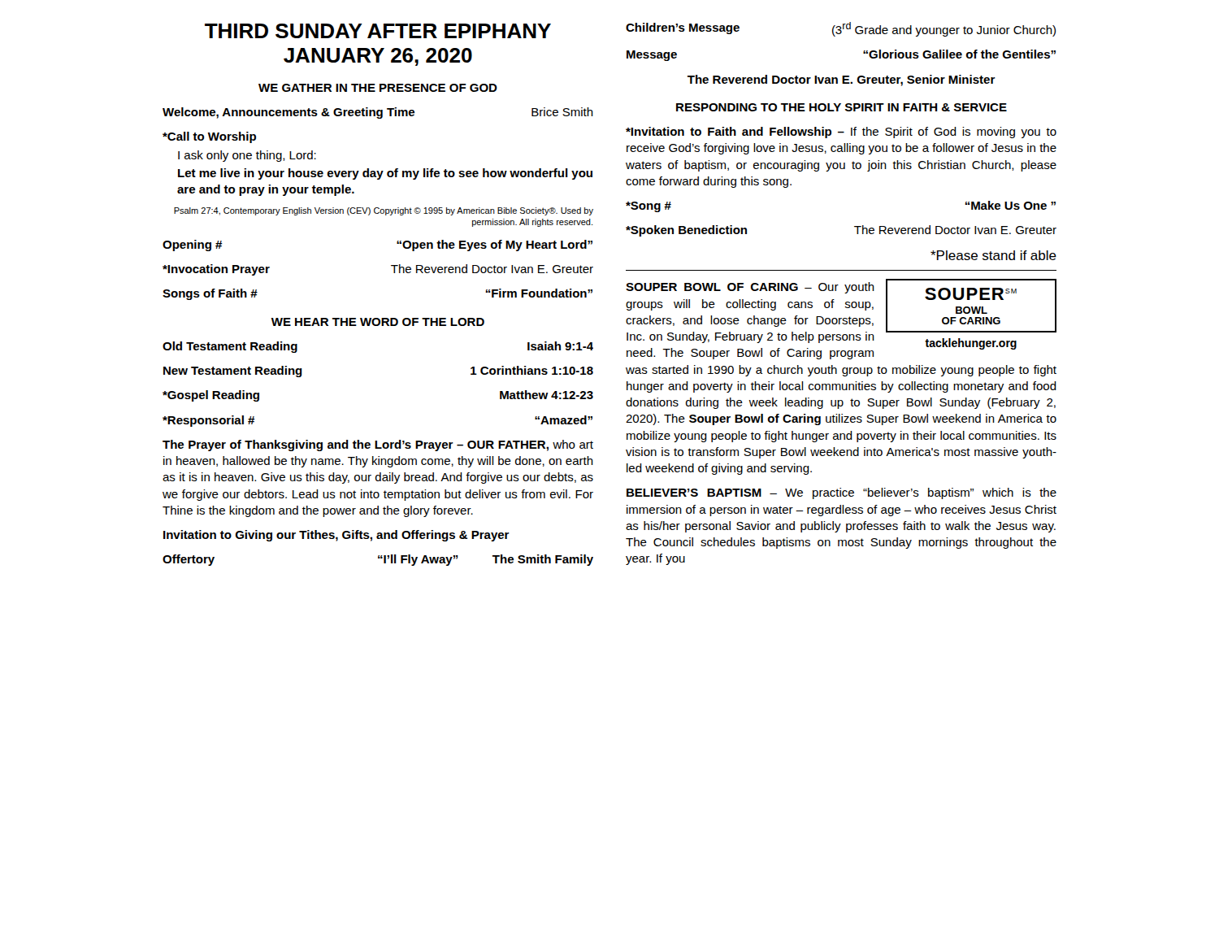THIRD SUNDAY AFTER EPIPHANY
JANUARY 26, 2020
WE GATHER IN THE PRESENCE OF GOD
Welcome, Announcements & Greeting Time Brice Smith
*Call to Worship
I ask only one thing, Lord:
Let me live in your house every day of my life to see how wonderful you are and to pray in your temple.
Psalm 27:4, Contemporary English Version (CEV) Copyright © 1995 by American Bible Society®. Used by permission. All rights reserved.
Opening # “Open the Eyes of My Heart Lord”
*Invocation Prayer The Reverend Doctor Ivan E. Greuter
Songs of Faith # “Firm Foundation”
WE HEAR THE WORD OF THE LORD
Old Testament Reading Isaiah 9:1-4
New Testament Reading 1 Corinthians 1:10-18
*Gospel Reading Matthew 4:12-23
*Responsorial # “Amazed”
The Prayer of Thanksgiving and the Lord’s Prayer – OUR FATHER, who art in heaven, hallowed be thy name. Thy kingdom come, thy will be done, on earth as it is in heaven. Give us this day, our daily bread. And forgive us our debts, as we forgive our debtors. Lead us not into temptation but deliver us from evil. For Thine is the kingdom and the power and the glory forever.
Invitation to Giving our Tithes, Gifts, and Offerings & Prayer
Offertory “I’ll Fly Away” The Smith Family
Children’s Message (3rd Grade and younger to Junior Church)
Message “Glorious Galilee of the Gentiles”
The Reverend Doctor Ivan E. Greuter, Senior Minister
RESPONDING TO THE HOLY SPIRIT IN FAITH & SERVICE
*Invitation to Faith and Fellowship – If the Spirit of God is moving you to receive God’s forgiving love in Jesus, calling you to be a follower of Jesus in the waters of baptism, or encouraging you to join this Christian Church, please come forward during this song.
*Song # “Make Us One ”
*Spoken Benediction The Reverend Doctor Ivan E. Greuter
*Please stand if able
SOUPERSM BOWL
OF CARING
tacklehunger.org
SOUPER BOWL OF CARING – Our youth groups will be collecting cans of soup, crackers, and loose change for Doorsteps, Inc. on Sunday, February 2 to help persons in need. The Souper Bowl of Caring program was started in 1990 by a church youth group to mobilize young people to fight hunger and poverty in their local communities by collecting monetary and food donations during the week leading up to Super Bowl Sunday (February 2, 2020). The Souper Bowl of Caring utilizes Super Bowl weekend in America to mobilize young people to fight hunger and poverty in their local communities. Its vision is to transform Super Bowl weekend into America's most massive youth-led weekend of giving and serving.
BELIEVER’S BAPTISM – We practice “believer’s baptism” which is the immersion of a person in water – regardless of age – who receives Jesus Christ as his/her personal Savior and publicly professes faith to walk the Jesus way. The Council schedules baptisms on most Sunday mornings throughout the year. If you